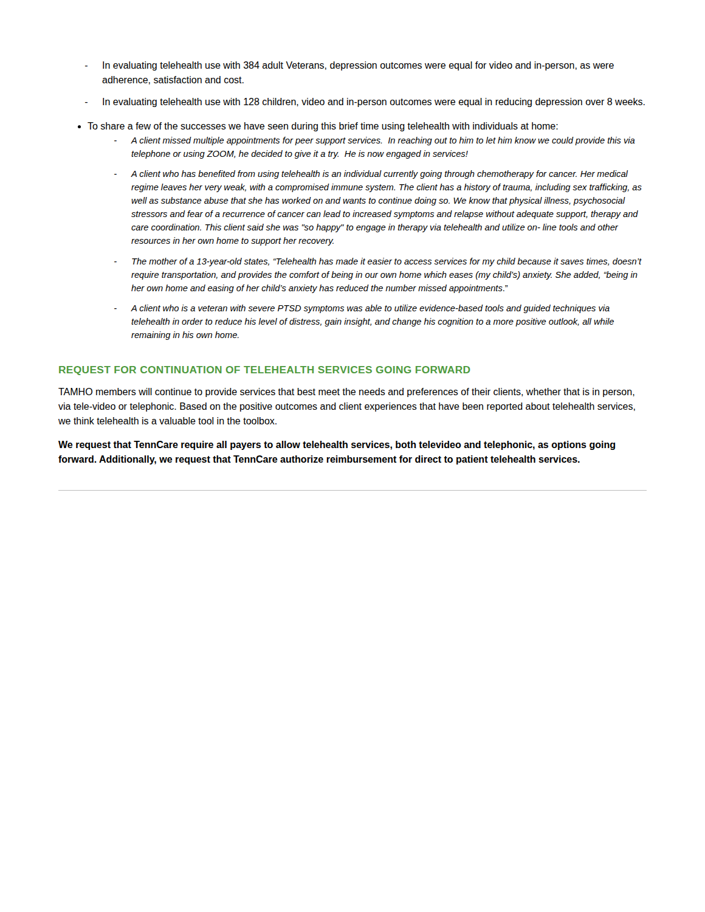In evaluating telehealth use with 384 adult Veterans, depression outcomes were equal for video and in-person, as were adherence, satisfaction and cost.
In evaluating telehealth use with 128 children, video and in-person outcomes were equal in reducing depression over 8 weeks.
To share a few of the successes we have seen during this brief time using telehealth with individuals at home:
A client missed multiple appointments for peer support services. In reaching out to him to let him know we could provide this via telephone or using ZOOM, he decided to give it a try. He is now engaged in services!
A client who has benefited from using telehealth is an individual currently going through chemotherapy for cancer. Her medical regime leaves her very weak, with a compromised immune system. The client has a history of trauma, including sex trafficking, as well as substance abuse that she has worked on and wants to continue doing so. We know that physical illness, psychosocial stressors and fear of a recurrence of cancer can lead to increased symptoms and relapse without adequate support, therapy and care coordination. This client said she was "so happy" to engage in therapy via telehealth and utilize on- line tools and other resources in her own home to support her recovery.
The mother of a 13-year-old states, “Telehealth has made it easier to access services for my child because it saves times, doesn’t require transportation, and provides the comfort of being in our own home which eases (my child’s) anxiety. She added, “being in her own home and easing of her child’s anxiety has reduced the number missed appointments.”
A client who is a veteran with severe PTSD symptoms was able to utilize evidence-based tools and guided techniques via telehealth in order to reduce his level of distress, gain insight, and change his cognition to a more positive outlook, all while remaining in his own home.
Request for Continuation of Telehealth Services Going Forward
TAMHO members will continue to provide services that best meet the needs and preferences of their clients, whether that is in person, via tele-video or telephonic. Based on the positive outcomes and client experiences that have been reported about telehealth services, we think telehealth is a valuable tool in the toolbox.
We request that TennCare require all payers to allow telehealth services, both televideo and telephonic, as options going forward. Additionally, we request that TennCare authorize reimbursement for direct to patient telehealth services.